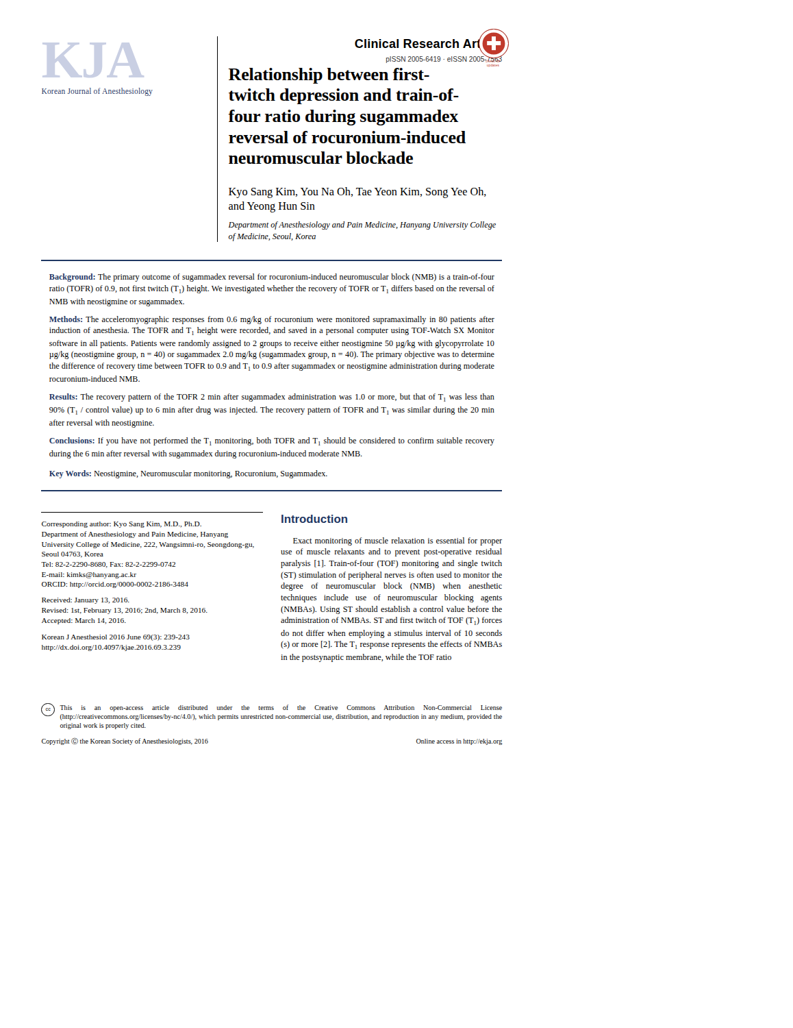KJA
Korean Journal of Anesthesiology
check for
updates
Clinical Research Article
pISSN 2005-6419 · eISSN 2005-7563
Relationship between first-
twitch depression and train-of-
four ratio during sugammadex
reversal of rocuronium-induced
neuromuscular blockade
Kyo Sang Kim, You Na Oh, Tae Yeon Kim, Song Yee Oh, and Yeong Hun Sin
Department of Anesthesiology and Pain Medicine, Hanyang University College of Medicine, Seoul, Korea
Background: The primary outcome of sugammadex reversal for rocuronium-induced neuromuscular block (NMB) is a train-of-four ratio (TOFR) of 0.9, not first twitch (T1) height. We investigated whether the recovery of TOFR or T1 differs based on the reversal of NMB with neostigmine or sugammadex.
Methods: The acceleromyographic responses from 0.6 mg/kg of rocuronium were monitored supramaximally in 80 patients after induction of anesthesia. The TOFR and T1 height were recorded, and saved in a personal computer using TOF-Watch SX Monitor software in all patients. Patients were randomly assigned to 2 groups to receive either neostigmine 50 µg/kg with glycopyrrolate 10 µg/kg (neostigmine group, n = 40) or sugammadex 2.0 mg/kg (sugammadex group, n = 40). The primary objective was to determine the difference of recovery time between TOFR to 0.9 and T1 to 0.9 after sugammadex or neostigmine administration during moderate rocuronium-induced NMB.
Results: The recovery pattern of the TOFR 2 min after sugammadex administration was 1.0 or more, but that of T1 was less than 90% (T1 / control value) up to 6 min after drug was injected. The recovery pattern of TOFR and T1 was similar during the 20 min after reversal with neostigmine.
Conclusions: If you have not performed the T1 monitoring, both TOFR and T1 should be considered to confirm suitable recovery during the 6 min after reversal with sugammadex during rocuronium-induced moderate NMB.
Key Words: Neostigmine, Neuromuscular monitoring, Rocuronium, Sugammadex.
Corresponding author: Kyo Sang Kim, M.D., Ph.D.
Department of Anesthesiology and Pain Medicine, Hanyang University College of Medicine, 222, Wangsimni-ro, Seongdong-gu, Seoul 04763, Korea
Tel: 82-2-2290-8680, Fax: 82-2-2299-0742
E-mail: kimks@hanyang.ac.kr
ORCID: http://orcid.org/0000-0002-2186-3484
Received: January 13, 2016.
Revised: 1st, February 13, 2016; 2nd, March 8, 2016.
Accepted: March 14, 2016.
Korean J Anesthesiol 2016 June 69(3): 239-243
http://dx.doi.org/10.4097/kjae.2016.69.3.239
Introduction
Exact monitoring of muscle relaxation is essential for proper use of muscle relaxants and to prevent post-operative residual paralysis [1]. Train-of-four (TOF) monitoring and single twitch (ST) stimulation of peripheral nerves is often used to monitor the degree of neuromuscular block (NMB) when anesthetic techniques include use of neuromuscular blocking agents (NMBAs). Using ST should establish a control value before the administration of NMBAs. ST and first twitch of TOF (T1) forces do not differ when employing a stimulus interval of 10 seconds (s) or more [2]. The T1 response represents the effects of NMBAs in the postsynaptic membrane, while the TOF ratio
cc
This is an open-access article distributed under the terms of the Creative Commons Attribution Non-Commercial License (http://creativecommons.org/licenses/by-nc/4.0/), which permits unrestricted non-commercial use, distribution, and reproduction in any medium, provided the original work is properly cited.
Copyright Ⓒ the Korean Society of Anesthesiologists, 2016 Online access in http://ekja.org